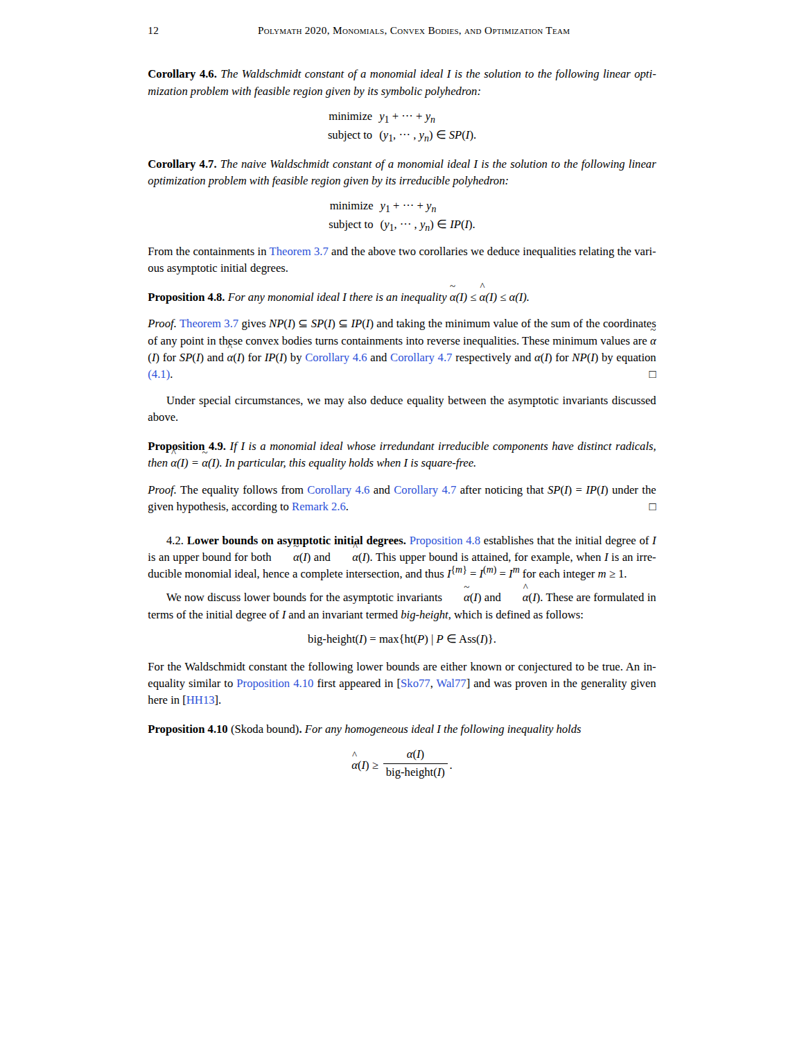12 Polymath 2020, Monomials, Convex Bodies, and Optimization Team
Corollary 4.6. The Waldschmidt constant of a monomial ideal I is the solution to the following linear optimization problem with feasible region given by its symbolic polyhedron:
minimize y1 + ··· + yn subject to(y1, ··· , yn) ∈ SP(I).
Corollary 4.7. The naive Waldschmidt constant of a monomial ideal I is the solution to the following linear optimization problem with feasible region given by its irreducible polyhedron:
minimize y1 + ··· + yn subject to(y1, ··· , yn) ∈ IP(I).
From the containments in Theorem 3.7 and the above two corollaries we deduce inequalities relating the various asymptotic initial degrees.
Proposition 4.8. For any monomial ideal I there is an inequality ~α(I) ≤ ^α(I) ≤ α(I).
Proof. Theorem 3.7 gives NP(I) ⊆ SP(I) ⊆ IP(I) and taking the minimum value of the sum of the coordinates of any point in these convex bodies turns containments into reverse inequalities. These minimum values are ~α(I) for SP(I) and ^α(I) for IP(I) by Corollary 4.6 and Corollary 4.7 respectively and α(I) for NP(I) by equation (4.1). □
Under special circumstances, we may also deduce equality between the asymptotic invariants discussed above.
Proposition 4.9. If I is a monomial ideal whose irredundant irreducible components have distinct radicals, then ^α(I) = ~α(I). In particular, this equality holds when I is square-free.
Proof. The equality follows from Corollary 4.6 and Corollary 4.7 after noticing that SP(I) = IP(I) under the given hypothesis, according to Remark 2.6. □
4.2. Lower bounds on asymptotic initial degrees. Proposition 4.8 establishes that the initial degree of I is an upper bound for both ~α(I) and ^α(I). This upper bound is attained, for example, when I is an irreducible monomial ideal, hence a complete intersection, and thus I{m} = I(m) = Im for each integer m ≥ 1.
We now discuss lower bounds for the asymptotic invariants ~α(I) and ^α(I). These are formulated in terms of the initial degree of I and an invariant termed big-height, which is defined as follows:
big-height(I) = max{ht(P) | P ∈ Ass(I)}.
For the Waldschmidt constant the following lower bounds are either known or conjectured to be true. An inequality similar to Proposition 4.10 first appeared in [Sko77, Wal77] and was proven in the generality given here in [HH13].
Proposition 4.10 (Skoda bound). For any homogeneous ideal I the following inequality holds
^α(I) ≥ α(I) big-height(I) .